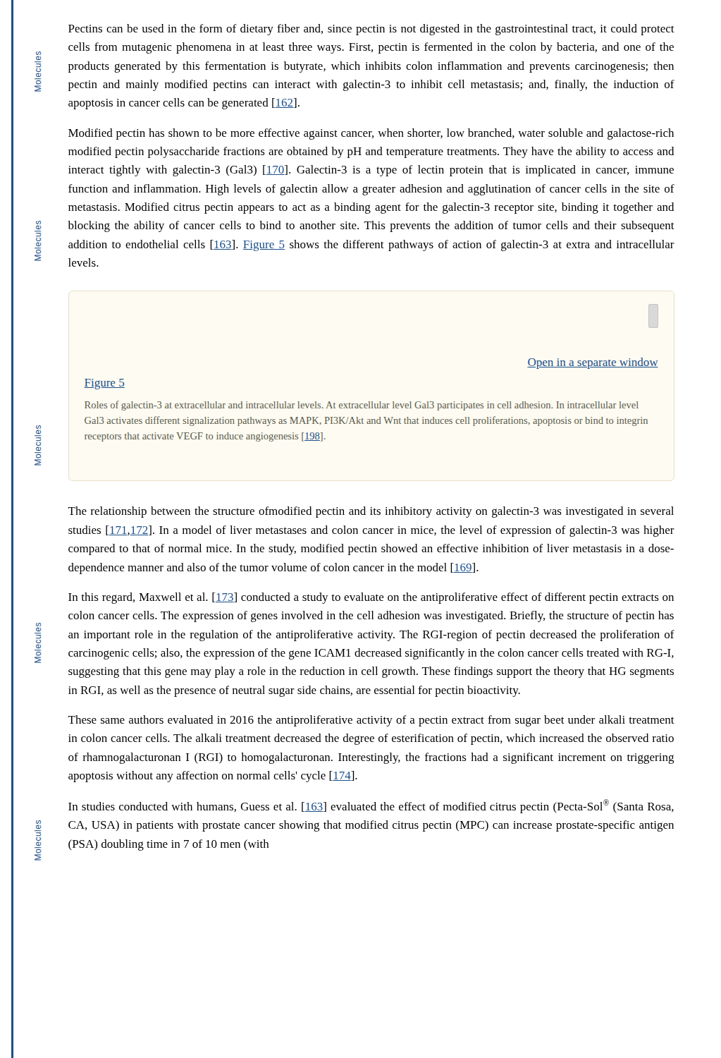Molecules
Molecules
Molecules
Molecules
Molecules
Pectins can be used in the form of dietary fiber and, since pectin is not digested in the gastrointestinal tract, it could protect cells from mutagenic phenomena in at least three ways. First, pectin is fermented in the colon by bacteria, and one of the products generated by this fermentation is butyrate, which inhibits colon inflammation and prevents carcinogenesis; then pectin and mainly modified pectins can interact with galectin-3 to inhibit cell metastasis; and, finally, the induction of apoptosis in cancer cells can be generated [162].
Modified pectin has shown to be more effective against cancer, when shorter, low branched, water soluble and galactose-rich modified pectin polysaccharide fractions are obtained by pH and temperature treatments. They have the ability to access and interact tightly with galectin-3 (Gal3) [170]. Galectin-3 is a type of lectin protein that is implicated in cancer, immune function and inflammation. High levels of galectin allow a greater adhesion and agglutination of cancer cells in the site of metastasis. Modified citrus pectin appears to act as a binding agent for the galectin-3 receptor site, binding it together and blocking the ability of cancer cells to bind to another site. This prevents the addition of tumor cells and their subsequent addition to endothelial cells [163]. Figure 5 shows the different pathways of action of galectin-3 at extra and intracellular levels.
Open in a separate window
Figure 5
Roles of galectin-3 at extracellular and intracellular levels. At extracellular level Gal3 participates in cell adhesion. In intracellular level Gal3 activates different signalization pathways as MAPK, PI3K/Akt and Wnt that induces cell proliferations, apoptosis or bind to integrin receptors that activate VEGF to induce angiogenesis [198].
The relationship between the structure ofmodified pectin and its inhibitory activity on galectin-3 was investigated in several studies [171,172]. In a model of liver metastases and colon cancer in mice, the level of expression of galectin-3 was higher compared to that of normal mice. In the study, modified pectin showed an effective inhibition of liver metastasis in a dose-dependence manner and also of the tumor volume of colon cancer in the model [169].
In this regard, Maxwell et al. [173] conducted a study to evaluate on the antiproliferative effect of different pectin extracts on colon cancer cells. The expression of genes involved in the cell adhesion was investigated. Briefly, the structure of pectin has an important role in the regulation of the antiproliferative activity. The RGI-region of pectin decreased the proliferation of carcinogenic cells; also, the expression of the gene ICAM1 decreased significantly in the colon cancer cells treated with RG-I, suggesting that this gene may play a role in the reduction in cell growth. These findings support the theory that HG segments in RGI, as well as the presence of neutral sugar side chains, are essential for pectin bioactivity.
These same authors evaluated in 2016 the antiproliferative activity of a pectin extract from sugar beet under alkali treatment in colon cancer cells. The alkali treatment decreased the degree of esterification of pectin, which increased the observed ratio of rhamnogalacturonan I (RGI) to homogalacturonan. Interestingly, the fractions had a significant increment on triggering apoptosis without any affection on normal cells' cycle [174].
In studies conducted with humans, Guess et al. [163] evaluated the effect of modified citrus pectin (Pecta-Sol® (Santa Rosa, CA, USA) in patients with prostate cancer showing that modified citrus pectin (MPC) can increase prostate-specific antigen (PSA) doubling time in 7 of 10 men (with